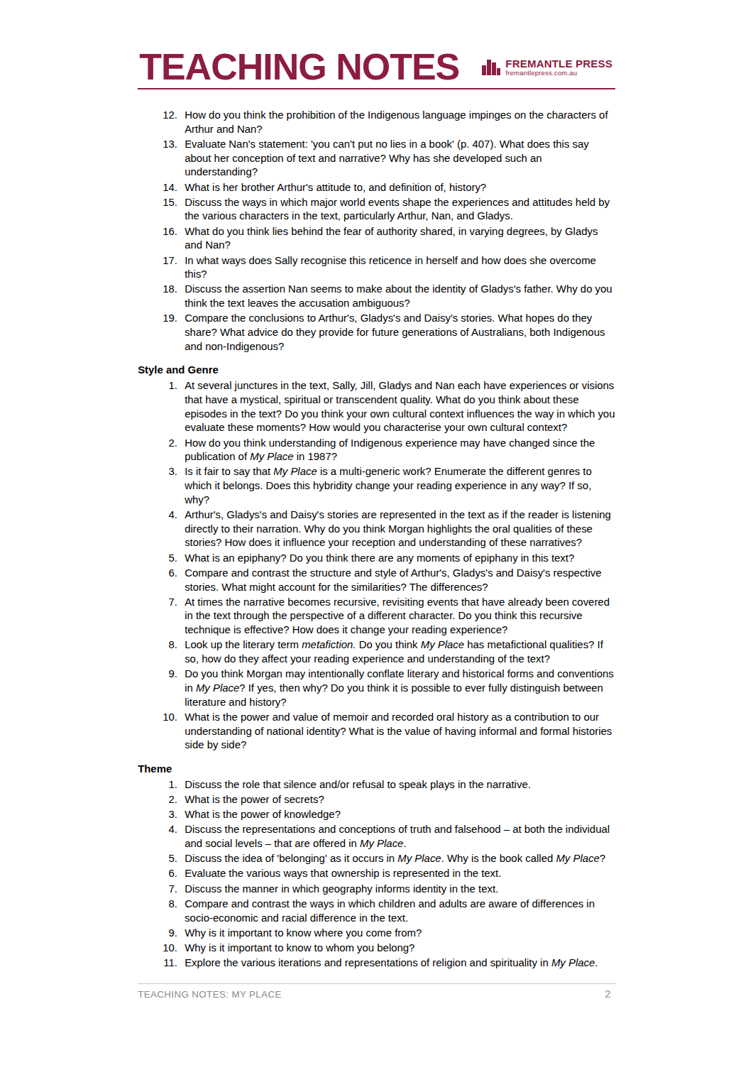TEACHING NOTES
FREMANTLE PRESS
fremantlepress.com.au
How do you think the prohibition of the Indigenous language impinges on the characters of Arthur and Nan?
Evaluate Nan's statement: 'you can't put no lies in a book' (p. 407). What does this say about her conception of text and narrative? Why has she developed such an understanding?
What is her brother Arthur's attitude to, and definition of, history?
Discuss the ways in which major world events shape the experiences and attitudes held by the various characters in the text, particularly Arthur, Nan, and Gladys.
What do you think lies behind the fear of authority shared, in varying degrees, by Gladys and Nan?
In what ways does Sally recognise this reticence in herself and how does she overcome this?
Discuss the assertion Nan seems to make about the identity of Gladys's father. Why do you think the text leaves the accusation ambiguous?
Compare the conclusions to Arthur's, Gladys's and Daisy's stories. What hopes do they share? What advice do they provide for future generations of Australians, both Indigenous and non-Indigenous?
Style and Genre
At several junctures in the text, Sally, Jill, Gladys and Nan each have experiences or visions that have a mystical, spiritual or transcendent quality. What do you think about these episodes in the text? Do you think your own cultural context influences the way in which you evaluate these moments? How would you characterise your own cultural context?
How do you think understanding of Indigenous experience may have changed since the publication of My Place in 1987?
Is it fair to say that My Place is a multi-generic work? Enumerate the different genres to which it belongs. Does this hybridity change your reading experience in any way? If so, why?
Arthur's, Gladys's and Daisy's stories are represented in the text as if the reader is listening directly to their narration. Why do you think Morgan highlights the oral qualities of these stories? How does it influence your reception and understanding of these narratives?
What is an epiphany? Do you think there are any moments of epiphany in this text?
Compare and contrast the structure and style of Arthur's, Gladys's and Daisy's respective stories. What might account for the similarities? The differences?
At times the narrative becomes recursive, revisiting events that have already been covered in the text through the perspective of a different character. Do you think this recursive technique is effective? How does it change your reading experience?
Look up the literary term metafiction. Do you think My Place has metafictional qualities? If so, how do they affect your reading experience and understanding of the text?
Do you think Morgan may intentionally conflate literary and historical forms and conventions in My Place? If yes, then why? Do you think it is possible to ever fully distinguish between literature and history?
What is the power and value of memoir and recorded oral history as a contribution to our understanding of national identity? What is the value of having informal and formal histories side by side?
Theme
Discuss the role that silence and/or refusal to speak plays in the narrative.
What is the power of secrets?
What is the power of knowledge?
Discuss the representations and conceptions of truth and falsehood – at both the individual and social levels – that are offered in My Place.
Discuss the idea of 'belonging' as it occurs in My Place. Why is the book called My Place?
Evaluate the various ways that ownership is represented in the text.
Discuss the manner in which geography informs identity in the text.
Compare and contrast the ways in which children and adults are aware of differences in socio-economic and racial difference in the text.
Why is it important to know where you come from?
Why is it important to know to whom you belong?
Explore the various iterations and representations of religion and spirituality in My Place.
TEACHING NOTES: MY PLACE 2